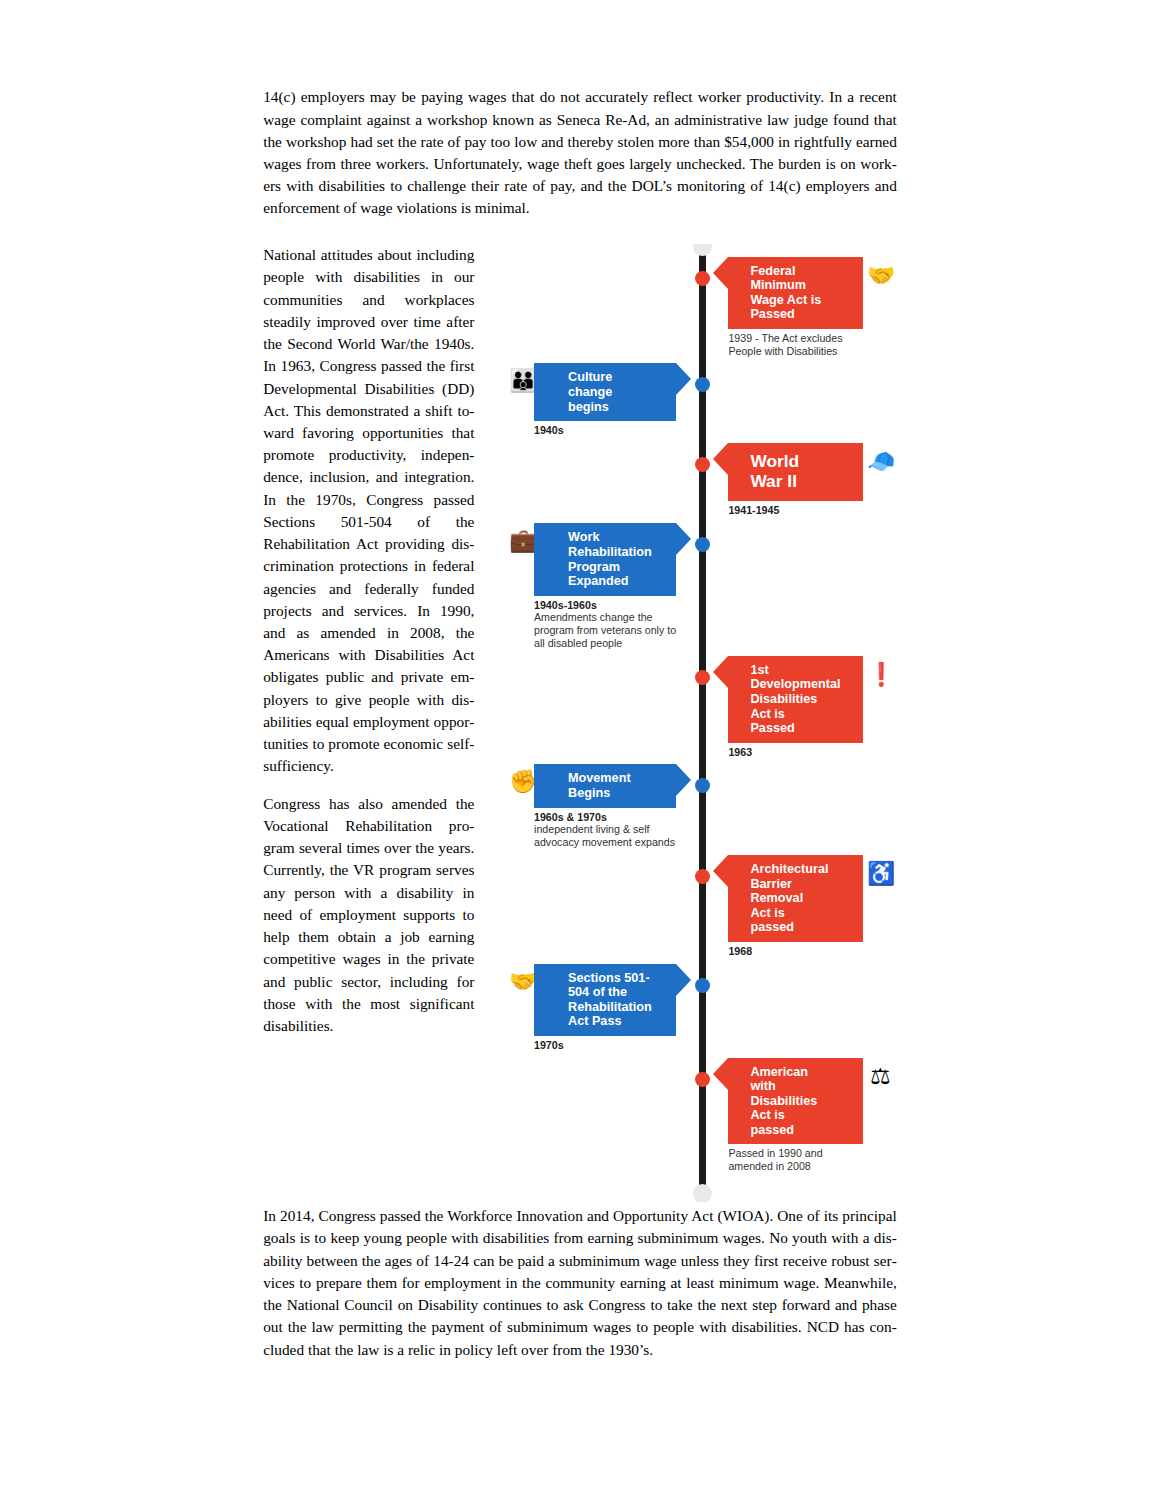14(c) employers may be paying wages that do not accurately reflect worker productivity. In a recent wage complaint against a workshop known as Seneca Re-Ad, an administrative law judge found that the workshop had set the rate of pay too low and thereby stolen more than $54,000 in rightfully earned wages from three workers. Unfortunately, wage theft goes largely unchecked. The burden is on workers with disabilities to challenge their rate of pay, and the DOL’s monitoring of 14(c) employers and enforcement of wage violations is minimal.
Federal Minimum Wage Act is Passed 🤝
1939 - The Act excludes People with Disabilities
👪 Culture change begins
1940s
World War II 🧢
1941-1945
💼 Work Rehabilitation Program Expanded
1940s-1960s Amendments change the program from veterans only to all disabled people
1st Developmental Disabilities Act is Passed ❗
1963
✊ Movement Begins
1960s & 1970sindependent living & self advocacy movement expands
Architectural Barrier Removal Act is passed ♿
1968
🤝 Sections 501-504 of the Rehabilitation Act Pass
1970s
American with Disabilities Act is passed ⚖
Passed in 1990 and amended in 2008
National attitudes about including people with disabilities in our communities and workplaces steadily improved over time after the Second World War/the 1940s. In 1963, Congress passed the first Developmental Disabilities (DD) Act. This demonstrated a shift toward favoring opportunities that promote productivity, independence, inclusion, and integration. In the 1970s, Congress passed Sections 501-504 of the Rehabilitation Act providing discrimination protections in federal agencies and federally funded projects and services. In 1990, and as amended in 2008, the Americans with Disabilities Act obligates public and private employers to give people with disabilities equal employment opportunities to promote economic self-sufficiency.
Congress has also amended the Vocational Rehabilitation program several times over the years. Currently, the VR program serves any person with a disability in need of employment supports to help them obtain a job earning competitive wages in the private and public sector, including for those with the most significant disabilities.
In 2014, Congress passed the Workforce Innovation and Opportunity Act (WIOA). One of its principal goals is to keep young people with disabilities from earning subminimum wages. No youth with a disability between the ages of 14-24 can be paid a subminimum wage unless they first receive robust services to prepare them for employment in the community earning at least minimum wage. Meanwhile, the National Council on Disability continues to ask Congress to take the next step forward and phase out the law permitting the payment of subminimum wages to people with disabilities. NCD has concluded that the law is a relic in policy left over from the 1930’s.